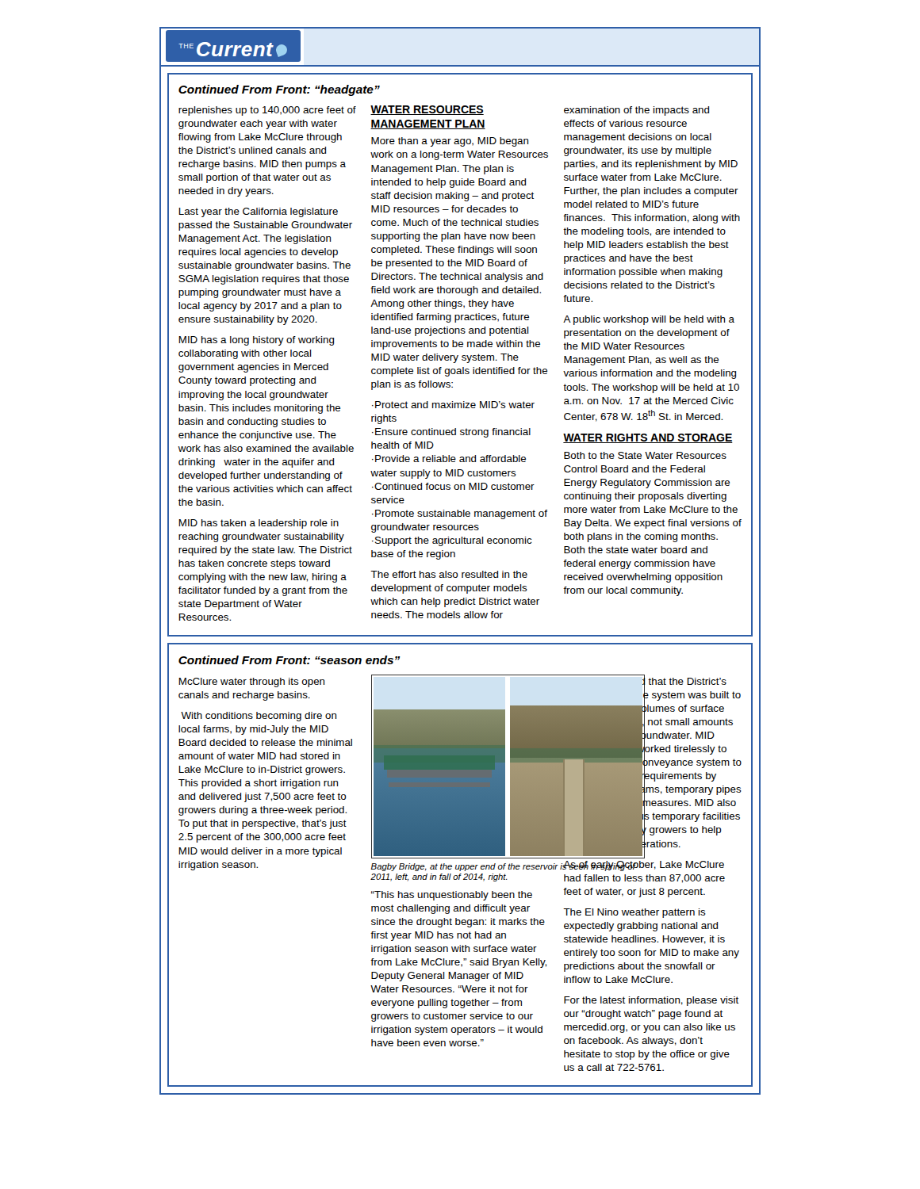THECurrent
Continued From Front: “headgate”
replenishes up to 140,000 acre feet of groundwater each year with water flowing from Lake McClure through the District’s unlined canals and recharge basins. MID then pumps a small portion of that water out as needed in dry years.
Last year the California legislature passed the Sustainable Groundwater Management Act. The legislation requires local agencies to develop sustainable groundwater basins. The SGMA legislation requires that those pumping groundwater must have a local agency by 2017 and a plan to ensure sustainability by 2020.
MID has a long history of working collaborating with other local government agencies in Merced County toward protecting and improving the local groundwater basin. This includes monitoring the basin and conducting studies to enhance the conjunctive use. The work has also examined the available drinking water in the aquifer and developed further understanding of the various activities which can affect the basin.
MID has taken a leadership role in reaching groundwater sustainability required by the state law. The District has taken concrete steps toward complying with the new law, hiring a facilitator funded by a grant from the state Department of Water Resources.
Water Resources Management Plan
More than a year ago, MID began work on a long-term Water Resources Management Plan. The plan is intended to help guide Board and staff decision making – and protect MID resources – for decades to come. Much of the technical studies supporting the plan have now been completed. These findings will soon be presented to the MID Board of Directors. The technical analysis and field work are thorough and detailed. Among other things, they have identified farming practices, future land-use projections and potential improvements to be made within the MID water delivery system. The complete list of goals identified for the plan is as follows:
·Protect and maximize MID’s water rights
·Ensure continued strong financial health of MID
·Provide a reliable and affordable water supply to MID customers
·Continued focus on MID customer service
·Promote sustainable management of groundwater resources
·Support the agricultural economic base of the region
The effort has also resulted in the development of computer models which can help predict District water needs. The models allow for examination of the impacts and effects of various resource management decisions on local groundwater, its use by multiple parties, and its replenishment by MID surface water from Lake McClure. Further, the plan includes a computer model related to MID’s future finances. This information, along with the modeling tools, are intended to help MID leaders establish the best practices and have the best information possible when making decisions related to the District’s future.
A public workshop will be held with a presentation on the development of the MID Water Resources Management Plan, as well as the various information and the modeling tools. The workshop will be held at 10 a.m. on Nov. 17 at the Merced Civic Center, 678 W. 18th St. in Merced.
Water Rights and Storage
Both to the State Water Resources Control Board and the Federal Energy Regulatory Commission are continuing their proposals diverting more water from Lake McClure to the Bay Delta. We expect final versions of both plans in the coming months. Both the state water board and federal energy commission have received overwhelming opposition from our local community.
Continued From Front: “season ends”
McClure water through its open canals and recharge basins.
With conditions becoming dire on local farms, by mid-July the MID Board decided to release the minimal amount of water MID had stored in Lake McClure to in-District growers. This provided a short irrigation run and delivered just 7,500 acre feet to growers during a three-week period. To put that in perspective, that’s just 2.5 percent of the 300,000 acre feet MID would deliver in a more typical irrigation season.
Bagby Bridge, at the upper end of the reservoir is seen in spring of 2011, left, and in fall of 2014, right.
“This has unquestionably been the most challenging and difficult year since the drought began: it marks the first year MID has not had an irrigation season with surface water from Lake McClure,” said Bryan Kelly, Deputy General Manager of MID Water Resources. “Were it not for everyone pulling together – from growers to customer service to our irrigation system operators – it would have been even worse.”
MID’s Kelly noted that the District’s water conveyance system was built to distribute large volumes of surface water to growers, not small amounts of conjunctive groundwater. MID crews, he said, worked tirelessly to reconfigure the conveyance system to meet this year’s requirements by installing cofferdams, temporary pipes and taking other measures. MID also allowed numerous temporary facilities to be in-stalled by growers to help facilitate their operations.
As of early October, Lake McClure had fallen to less than 87,000 acre feet of water, or just 8 percent.
The El Nino weather pattern is expectedly grabbing national and statewide headlines. However, it is entirely too soon for MID to make any predictions about the snowfall or inflow to Lake McClure.
For the latest information, please visit our “drought watch” page found at mercedid.org, or you can also like us on facebook. As always, don’t hesitate to stop by the office or give us a call at 722-5761.